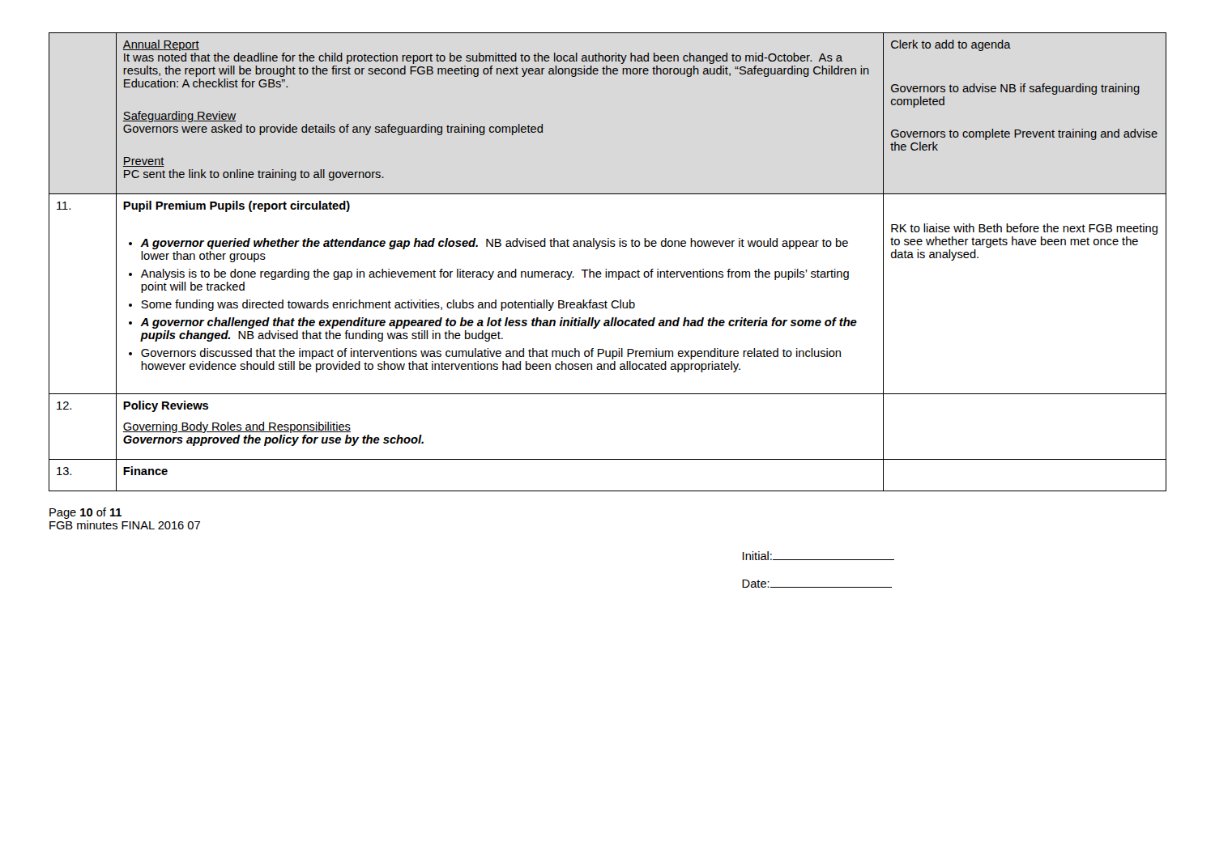| | Annual Report It was noted that the deadline for the child protection report to be submitted to the local authority had been changed to mid-October. As a results, the report will be brought to the first or second FGB meeting of next year alongside the more thorough audit, “Safeguarding Children in Education: A checklist for GBs”. Safeguarding Review Governors were asked to provide details of any safeguarding training completed Prevent PC sent the link to online training to all governors. | Clerk to add to agenda Governors to advise NB if safeguarding training completed Governors to complete Prevent training and advise the Clerk |
| 11. | Pupil Premium Pupils (report circulated) A governor queried whether the attendance gap had closed. NB advised that analysis is to be done however it would appear to be lower than other groups Analysis is to be done regarding the gap in achievement for literacy and numeracy. The impact of interventions from the pupils’ starting point will be tracked Some funding was directed towards enrichment activities, clubs and potentially Breakfast Club A governor challenged that the expenditure appeared to be a lot less than initially allocated and had the criteria for some of the pupils changed. NB advised that the funding was still in the budget. Governors discussed that the impact of interventions was cumulative and that much of Pupil Premium expenditure related to inclusion however evidence should still be provided to show that interventions had been chosen and allocated appropriately. | RK to liaise with Beth before the next FGB meeting to see whether targets have been met once the data is analysed. |
| 12. | Policy Reviews Governing Body Roles and Responsibilities Governors approved the policy for use by the school. | |
| 13. | Finance | |
Page 10 of 11
FGB minutes FINAL 2016 07
Initial:
Date: